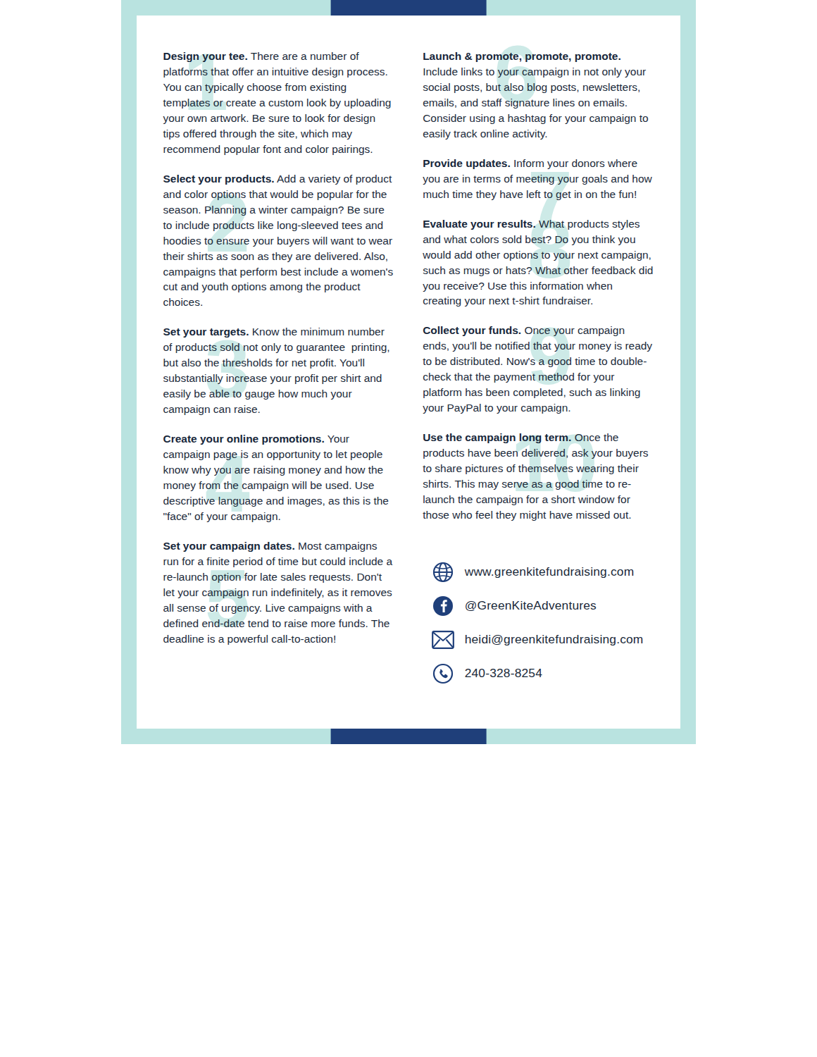1
Design your tee. There are a number of platforms that offer an intuitive design process. You can typically choose from existing templates or create a custom look by uploading your own artwork. Be sure to look for design tips offered through the site, which may recommend popular font and color pairings.
2
Select your products. Add a variety of product and color options that would be popular for the season. Planning a winter campaign? Be sure to include products like long-sleeved tees and hoodies to ensure your buyers will want to wear their shirts as soon as they are delivered. Also, campaigns that perform best include a women's cut and youth options among the product choices.
3
Set your targets. Know the minimum number of products sold not only to guarantee printing, but also the thresholds for net profit. You'll substantially increase your profit per shirt and easily be able to gauge how much your campaign can raise.
4
Create your online promotions. Your campaign page is an opportunity to let people know why you are raising money and how the money from the campaign will be used. Use descriptive language and images, as this is the "face" of your campaign.
5
Set your campaign dates. Most campaigns run for a finite period of time but could include a re-launch option for late sales requests. Don't let your campaign run indefinitely, as it removes all sense of urgency. Live campaigns with a defined end-date tend to raise more funds. The deadline is a powerful call-to-action!
6
Launch & promote, promote, promote. Include links to your campaign in not only your social posts, but also blog posts, newsletters, emails, and staff signature lines on emails. Consider using a hashtag for your campaign to easily track online activity.
7
Provide updates. Inform your donors where you are in terms of meeting your goals and how much time they have left to get in on the fun!
8
Evaluate your results. What products styles and what colors sold best? Do you think you would add other options to your next campaign, such as mugs or hats? What other feedback did you receive? Use this information when creating your next t-shirt fundraiser.
9
Collect your funds. Once your campaign ends, you'll be notified that your money is ready to be distributed. Now's a good time to double-check that the payment method for your platform has been completed, such as linking your PayPal to your campaign.
10
Use the campaign long term. Once the products have been delivered, ask your buyers to share pictures of themselves wearing their shirts. This may serve as a good time to re-launch the campaign for a short window for those who feel they might have missed out.
www.greenkitefundraising.com
@GreenKiteAdventures
heidi@greenkitefundraising.com
240-328-8254